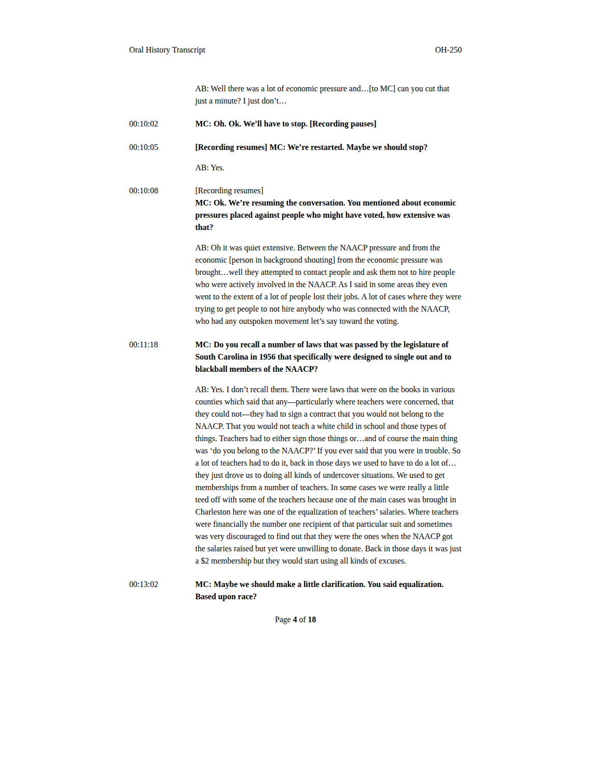Oral History Transcript
OH-250
AB: Well there was a lot of economic pressure and…[to MC] can you cut that just a minute? I just don’t…
00:10:02
MC: Oh. Ok. We’ll have to stop. [Recording pauses]
00:10:05
[Recording resumes] MC: We’re restarted. Maybe we should stop?
AB: Yes.
00:10:08
[Recording resumes]
MC: Ok. We’re resuming the conversation. You mentioned about economic pressures placed against people who might have voted, how extensive was that?
AB: Oh it was quiet extensive. Between the NAACP pressure and from the economic [person in background shouting] from the economic pressure was brought…well they attempted to contact people and ask them not to hire people who were actively involved in the NAACP. As I said in some areas they even went to the extent of a lot of people lost their jobs. A lot of cases where they were trying to get people to not hire anybody who was connected with the NAACP, who had any outspoken movement let’s say toward the voting.
00:11:18
MC: Do you recall a number of laws that was passed by the legislature of South Carolina in 1956 that specifically were designed to single out and to blackball members of the NAACP?
AB: Yes. I don’t recall them. There were laws that were on the books in various counties which said that any—particularly where teachers were concerned, that they could not—they had to sign a contract that you would not belong to the NAACP. That you would not teach a white child in school and those types of things. Teachers had to either sign those things or…and of course the main thing was ‘do you belong to the NAACP?’ If you ever said that you were in trouble. So a lot of teachers had to do it, back in those days we used to have to do a lot of…they just drove us to doing all kinds of undercover situations. We used to get memberships from a number of teachers. In some cases we were really a little teed off with some of the teachers because one of the main cases was brought in Charleston here was one of the equalization of teachers’ salaries. Where teachers were financially the number one recipient of that particular suit and sometimes was very discouraged to find out that they were the ones when the NAACP got the salaries raised but yet were unwilling to donate. Back in those days it was just a $2 membership but they would start using all kinds of excuses.
00:13:02
MC: Maybe we should make a little clarification. You said equalization. Based upon race?
Page 4 of 18